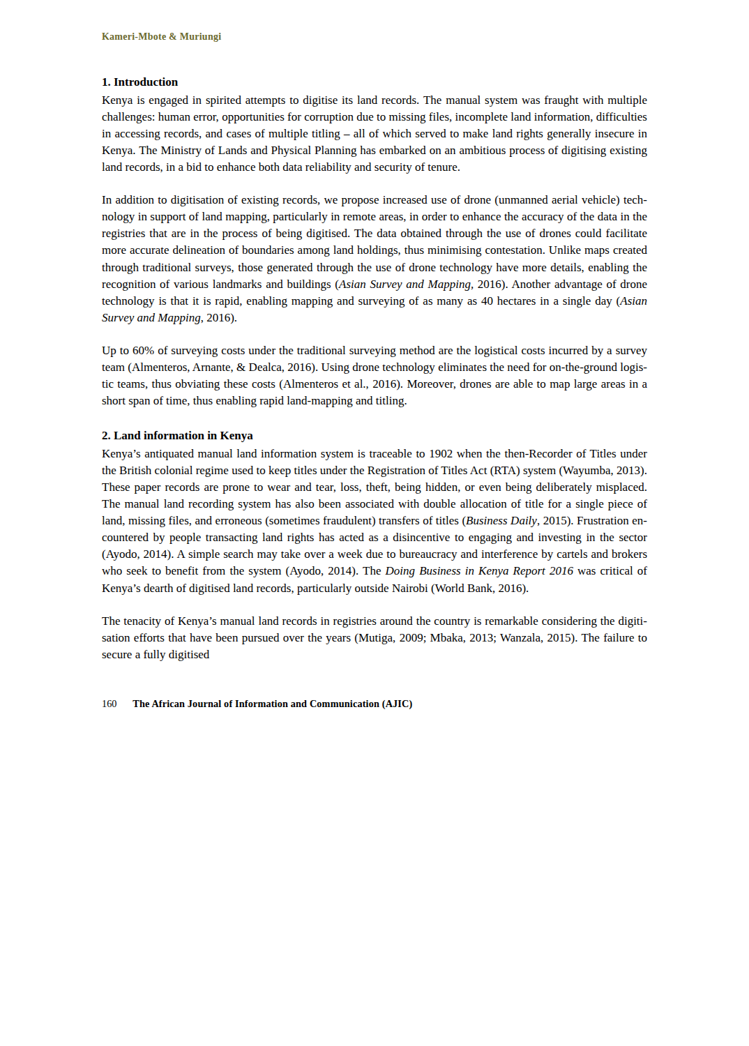Kameri-Mbote & Muriungi
1. Introduction
Kenya is engaged in spirited attempts to digitise its land records. The manual system was fraught with multiple challenges: human error, opportunities for corruption due to missing files, incomplete land information, difficulties in accessing records, and cases of multiple titling – all of which served to make land rights generally insecure in Kenya. The Ministry of Lands and Physical Planning has embarked on an ambitious process of digitising existing land records, in a bid to enhance both data reliability and security of tenure.
In addition to digitisation of existing records, we propose increased use of drone (unmanned aerial vehicle) technology in support of land mapping, particularly in remote areas, in order to enhance the accuracy of the data in the registries that are in the process of being digitised. The data obtained through the use of drones could facilitate more accurate delineation of boundaries among land holdings, thus minimising contestation. Unlike maps created through traditional surveys, those generated through the use of drone technology have more details, enabling the recognition of various landmarks and buildings (Asian Survey and Mapping, 2016). Another advantage of drone technology is that it is rapid, enabling mapping and surveying of as many as 40 hectares in a single day (Asian Survey and Mapping, 2016).
Up to 60% of surveying costs under the traditional surveying method are the logistical costs incurred by a survey team (Almenteros, Arnante, & Dealca, 2016). Using drone technology eliminates the need for on-the-ground logistic teams, thus obviating these costs (Almenteros et al., 2016). Moreover, drones are able to map large areas in a short span of time, thus enabling rapid land-mapping and titling.
2. Land information in Kenya
Kenya’s antiquated manual land information system is traceable to 1902 when the then-Recorder of Titles under the British colonial regime used to keep titles under the Registration of Titles Act (RTA) system (Wayumba, 2013). These paper records are prone to wear and tear, loss, theft, being hidden, or even being deliberately misplaced. The manual land recording system has also been associated with double allocation of title for a single piece of land, missing files, and erroneous (sometimes fraudulent) transfers of titles (Business Daily, 2015). Frustration encountered by people transacting land rights has acted as a disincentive to engaging and investing in the sector (Ayodo, 2014). A simple search may take over a week due to bureaucracy and interference by cartels and brokers who seek to benefit from the system (Ayodo, 2014). The Doing Business in Kenya Report 2016 was critical of Kenya’s dearth of digitised land records, particularly outside Nairobi (World Bank, 2016).
The tenacity of Kenya’s manual land records in registries around the country is remarkable considering the digitisation efforts that have been pursued over the years (Mutiga, 2009; Mbaka, 2013; Wanzala, 2015). The failure to secure a fully digitised
160 The African Journal of Information and Communication (AJIC)